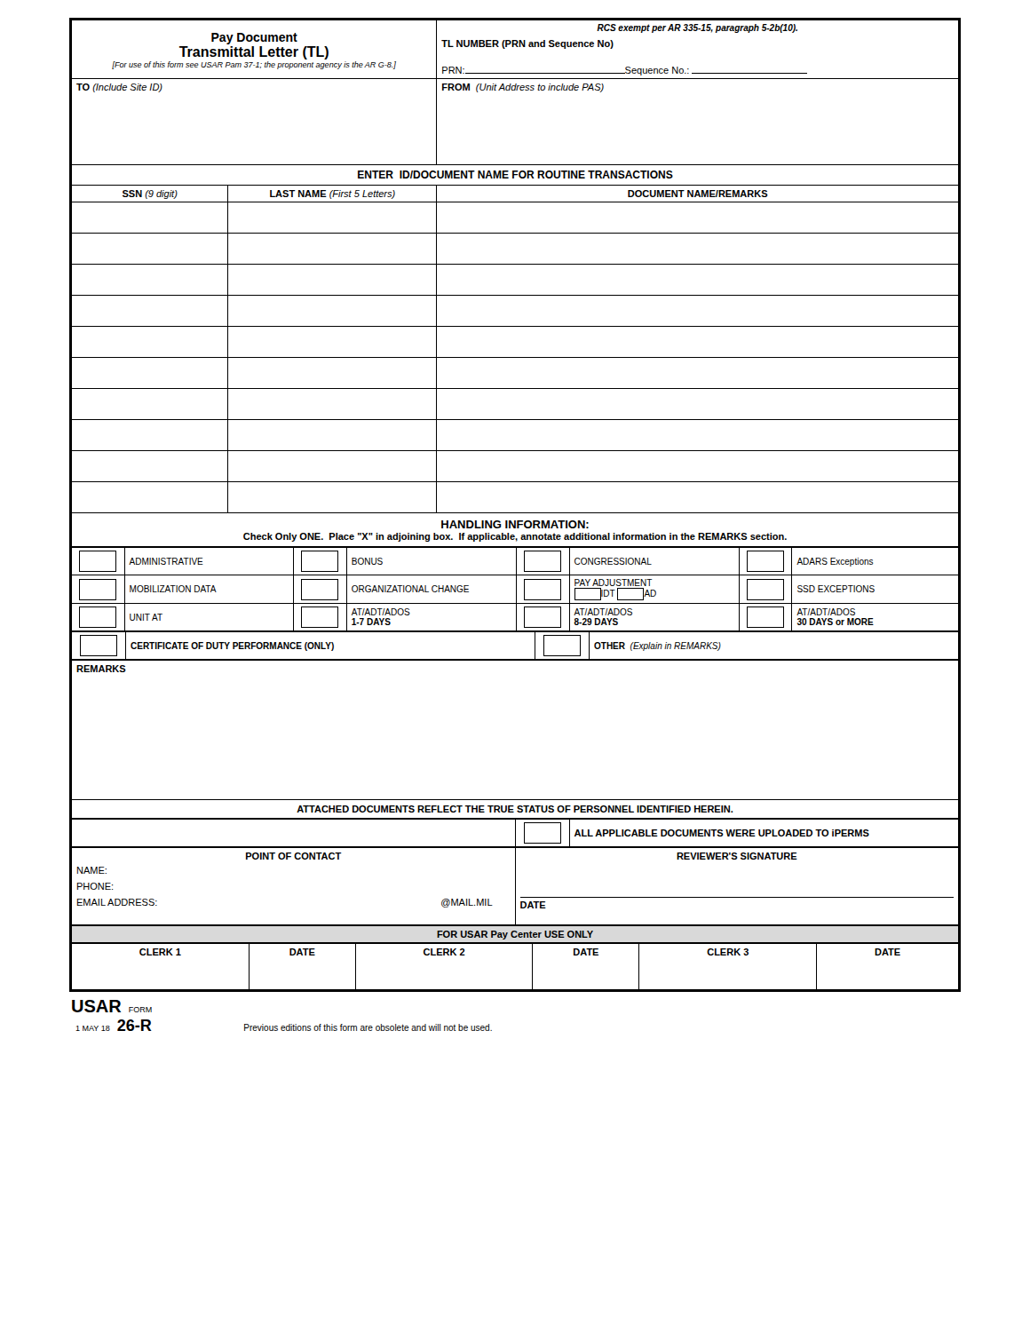| Pay Document Transmittal Letter (TL) [For use of this form see USAR Pam 37-1; the proponent agency is the AR G-8.] | RCS exempt per AR 335-15, paragraph 5-2b(10). TL NUMBER (PRN and Sequence No) PRN: Sequence No.: |
| TO (Include Site ID) | FROM (Unit Address to include PAS) |
| ENTER ID/DOCUMENT NAME FOR ROUTINE TRANSACTIONS |
| SSN (9 digit) | LAST NAME (First 5 Letters) | DOCUMENT NAME/REMARKS |
| HANDLING INFORMATION: Check Only ONE. Place "X" in adjoining box. If applicable, annotate additional information in the REMARKS section. |
| | ADMINISTRATIVE | | BONUS | | CONGRESSIONAL | | ADARS Exceptions |
| | MOBILIZATION DATA | | ORGANIZATIONAL CHANGE | | PAY ADJUSTMENT IDT AD | | SSD EXCEPTIONS |
| | UNIT AT | | AT/ADT/ADOS 1-7 DAYS | | AT/ADT/ADOS 8-29 DAYS | | AT/ADT/ADOS 30 DAYS or MORE |
| | CERTIFICATE OF DUTY PERFORMANCE (ONLY) | | OTHER (Explain in REMARKS) |
| REMARKS |
| ATTACHED DOCUMENTS REFLECT THE TRUE STATUS OF PERSONNEL IDENTIFIED HEREIN. |
| | | ALL APPLICABLE DOCUMENTS WERE UPLOADED TO iPERMS |
| POINT OF CONTACT NAME: PHONE: EMAIL ADDRESS: @MAIL.MIL | REVIEWER'S SIGNATURE DATE |
| FOR USAR Pay Center USE ONLY |
| CLERK 1 | DATE | CLERK 2 | DATE | CLERK 3 | DATE |
USAR FORM
1 MAY 18 26-R Previous editions of this form are obsolete and will not be used.